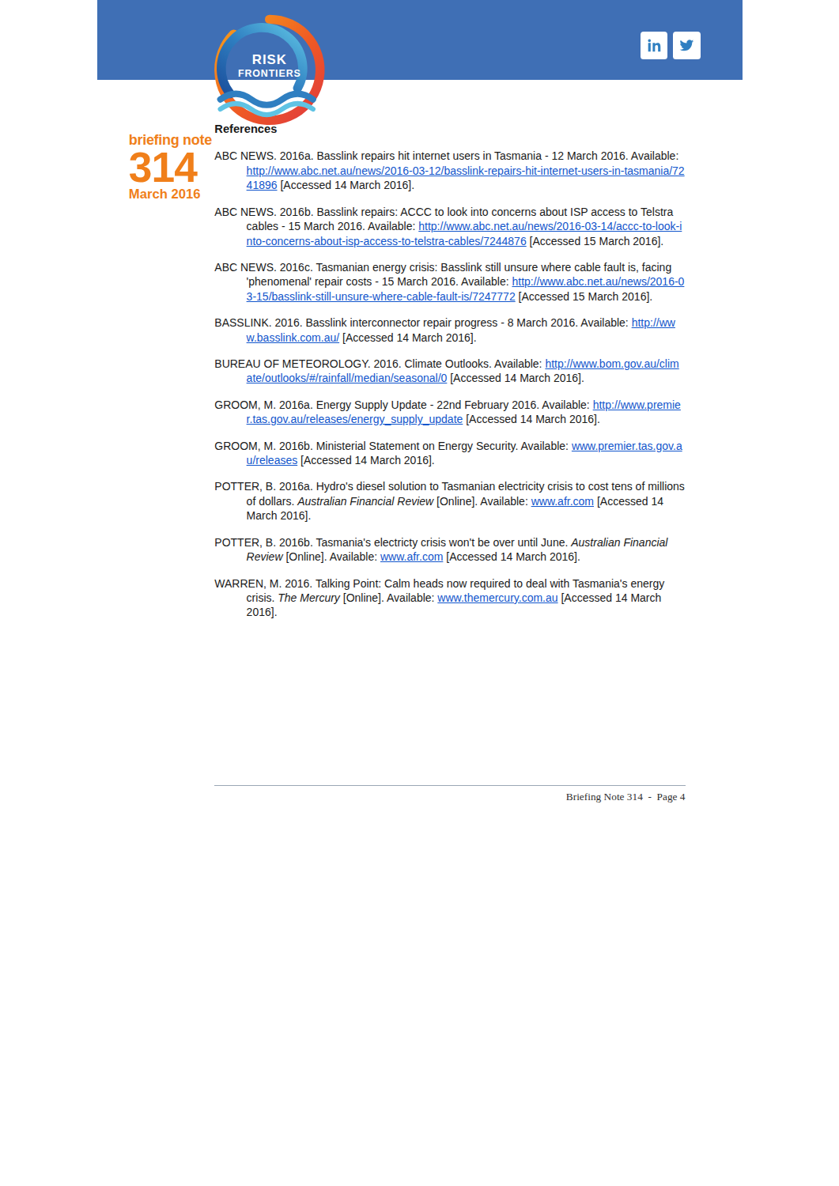RISK FRONTIERS
briefing note 314 March 2016
References
ABC NEWS. 2016a. Basslink repairs hit internet users in Tasmania - 12 March 2016. Available: http://www.abc.net.au/news/2016-03-12/basslink-repairs-hit-internet-users-in-tasmania/7241896 [Accessed 14 March 2016].
ABC NEWS. 2016b. Basslink repairs: ACCC to look into concerns about ISP access to Telstra cables - 15 March 2016. Available: http://www.abc.net.au/news/2016-03-14/accc-to-look-into-concerns-about-isp-access-to-telstra-cables/7244876 [Accessed 15 March 2016].
ABC NEWS. 2016c. Tasmanian energy crisis: Basslink still unsure where cable fault is, facing 'phenomenal' repair costs - 15 March 2016. Available: http://www.abc.net.au/news/2016-03-15/basslink-still-unsure-where-cable-fault-is/7247772 [Accessed 15 March 2016].
BASSLINK. 2016. Basslink interconnector repair progress - 8 March 2016. Available: http://www.basslink.com.au/ [Accessed 14 March 2016].
BUREAU OF METEOROLOGY. 2016. Climate Outlooks. Available: http://www.bom.gov.au/climate/outlooks/#/rainfall/median/seasonal/0 [Accessed 14 March 2016].
GROOM, M. 2016a. Energy Supply Update - 22nd February 2016. Available: http://www.premier.tas.gov.au/releases/energy_supply_update [Accessed 14 March 2016].
GROOM, M. 2016b. Ministerial Statement on Energy Security. Available: www.premier.tas.gov.au/releases [Accessed 14 March 2016].
POTTER, B. 2016a. Hydro's diesel solution to Tasmanian electricity crisis to cost tens of millions of dollars. Australian Financial Review [Online]. Available: www.afr.com [Accessed 14 March 2016].
POTTER, B. 2016b. Tasmania's electricty crisis won't be over until June. Australian Financial Review [Online]. Available: www.afr.com [Accessed 14 March 2016].
WARREN, M. 2016. Talking Point: Calm heads now required to deal with Tasmania's energy crisis. The Mercury [Online]. Available: www.themercury.com.au [Accessed 14 March 2016].
Briefing Note 314 - Page 4